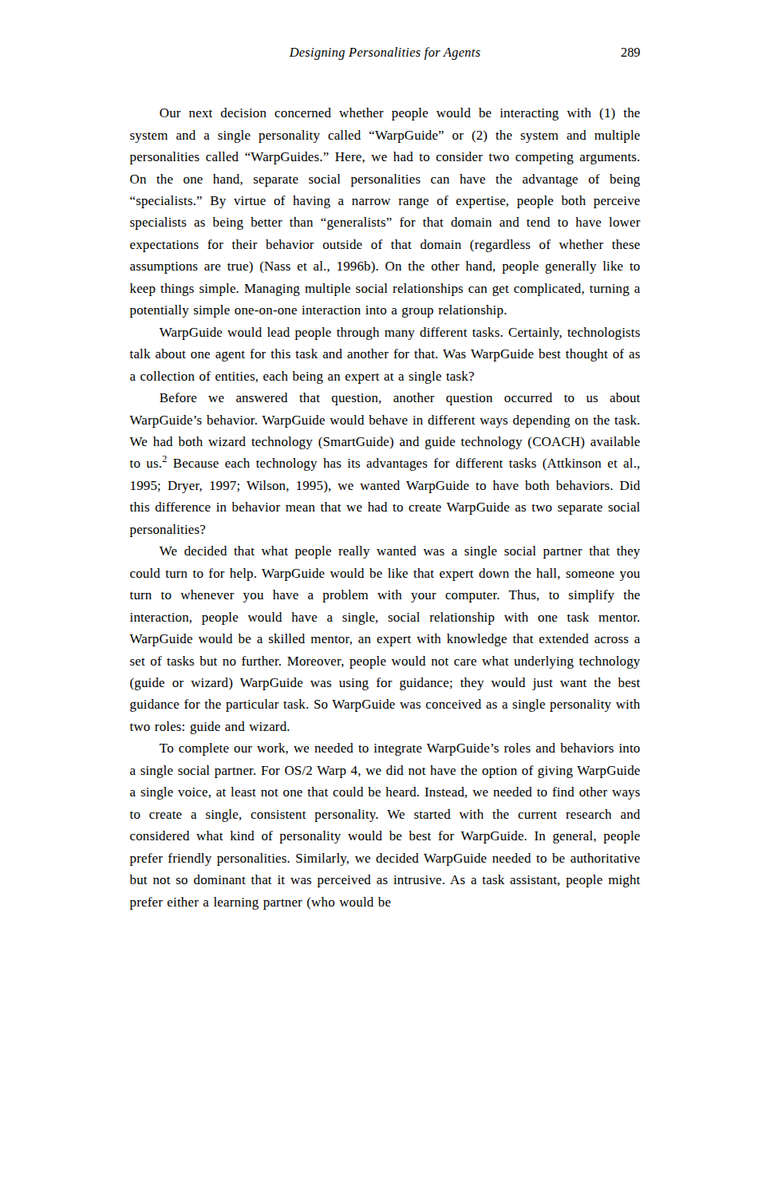Designing Personalities for Agents 289
Our next decision concerned whether people would be interacting with (1) the system and a single personality called “WarpGuide” or (2) the system and multiple personalities called “WarpGuides.” Here, we had to consider two competing arguments. On the one hand, separate social personalities can have the advantage of being “specialists.” By virtue of having a narrow range of expertise, people both perceive specialists as being better than “gen­eralists” for that domain and tend to have lower expectations for their behavior outside of that domain (regardless of whether these assumptions are true) (Nass et al., 1996b). On the other hand, people generally like to keep things simple. Managing multiple social relationships can get compli­cated, turning a potentially simple one-on-one interaction into a group relationship.
WarpGuide would lead people through many different tasks. Certainly, technologists talk about one agent for this task and another for that. Was WarpGuide best thought of as a collection of entities, each being an expert at a single task?
Before we answered that question, another question occurred to us about WarpGuide’s behavior. WarpGuide would behave in different ways depending on the task. We had both wizard technology (SmartGuide) and guide technology (COACH) available to us.2 Because each technology has its advantages for different tasks (Attkinson et al., 1995; Dryer, 1997; Wilson, 1995), we wanted WarpGuide to have both behaviors. Did this dif­ference in behavior mean that we had to create WarpGuide as two separate social personalities?
We decided that what people really wanted was a single social partner that they could turn to for help. WarpGuide would be like that expert down the hall, someone you turn to whenever you have a problem with your computer. Thus, to simplify the interaction, people would have a single, social relationship with one task mentor. WarpGuide would be a skilled mentor, an expert with knowledge that extended across a set of tasks but no further. Moreover, people would not care what underlying technology (guide or wizard) WarpGuide was using for guidance; they would just want the best guidance for the particular task. So WarpGuide was conceived as a single personality with two roles: guide and wizard.
To complete our work, we needed to integrate WarpGuide’s roles and behaviors into a single social partner. For OS/2 Warp 4, we did not have the option of giving WarpGuide a single voice, at least not one that could be heard. Instead, we needed to find other ways to create a single, consistent personality. We started with the current research and considered what kind of personality would be best for WarpGuide. In general, people prefer friendly personalities. Similarly, we decided WarpGuide needed to be authoritative but not so dominant that it was perceived as intrusive. As a task assistant, people might prefer either a learning partner (who would be